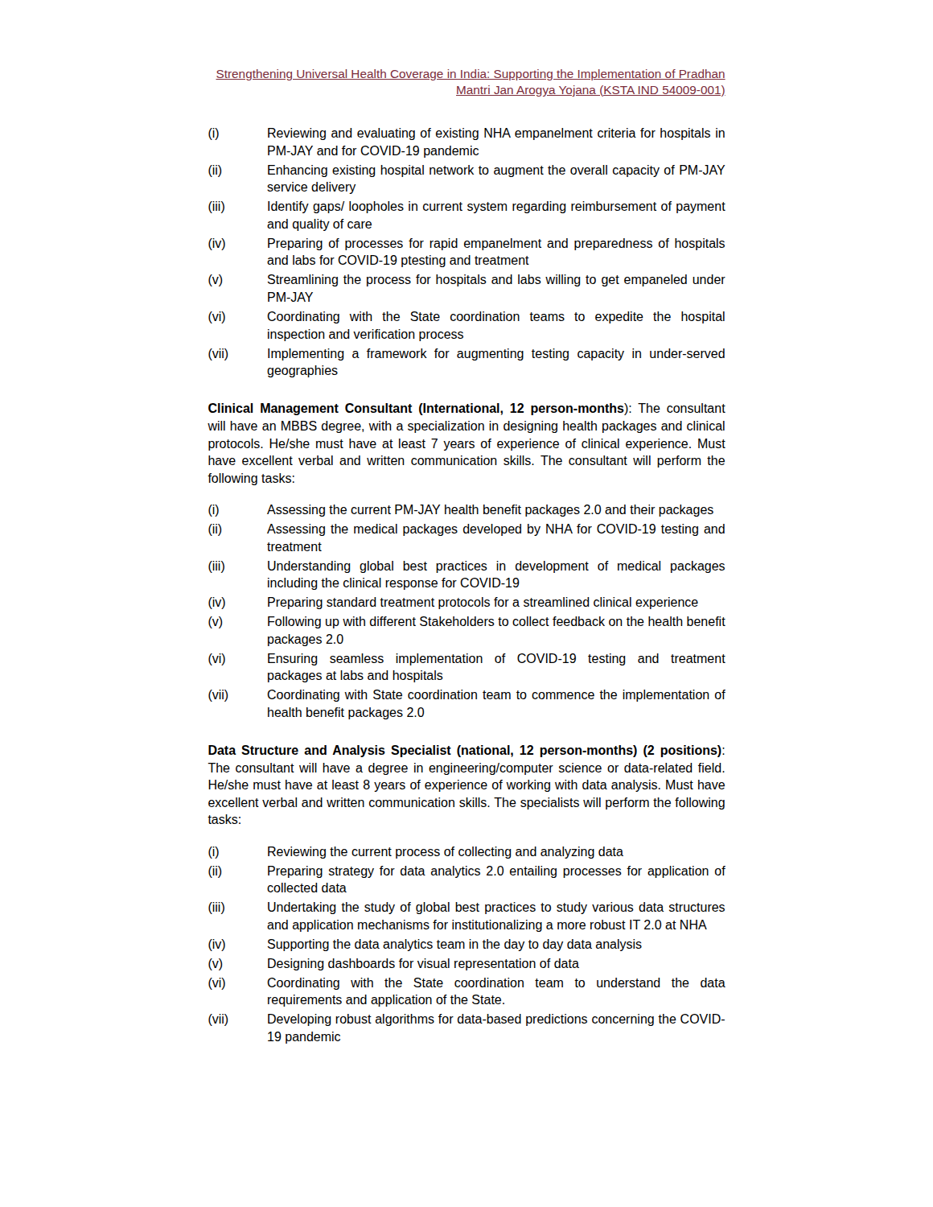Strengthening Universal Health Coverage in India: Supporting the Implementation of Pradhan Mantri Jan Arogya Yojana (KSTA IND 54009-001)
(i) Reviewing and evaluating of existing NHA empanelment criteria for hospitals in PM-JAY and for COVID-19 pandemic
(ii) Enhancing existing hospital network to augment the overall capacity of PM-JAY service delivery
(iii) Identify gaps/ loopholes in current system regarding reimbursement of payment and quality of care
(iv) Preparing of processes for rapid empanelment and preparedness of hospitals and labs for COVID-19 ptesting and treatment
(v) Streamlining the process for hospitals and labs willing to get empaneled under PM-JAY
(vi) Coordinating with the State coordination teams to expedite the hospital inspection and verification process
(vii) Implementing a framework for augmenting testing capacity in under-served geographies
Clinical Management Consultant (International, 12 person-months): The consultant will have an MBBS degree, with a specialization in designing health packages and clinical protocols. He/she must have at least 7 years of experience of clinical experience. Must have excellent verbal and written communication skills. The consultant will perform the following tasks:
(i) Assessing the current PM-JAY health benefit packages 2.0 and their packages
(ii) Assessing the medical packages developed by NHA for COVID-19 testing and treatment
(iii) Understanding global best practices in development of medical packages including the clinical response for COVID-19
(iv) Preparing standard treatment protocols for a streamlined clinical experience
(v) Following up with different Stakeholders to collect feedback on the health benefit packages 2.0
(vi) Ensuring seamless implementation of COVID-19 testing and treatment packages at labs and hospitals
(vii) Coordinating with State coordination team to commence the implementation of health benefit packages 2.0
Data Structure and Analysis Specialist (national, 12 person-months) (2 positions): The consultant will have a degree in engineering/computer science or data-related field. He/she must have at least 8 years of experience of working with data analysis. Must have excellent verbal and written communication skills. The specialists will perform the following tasks:
(i) Reviewing the current process of collecting and analyzing data
(ii) Preparing strategy for data analytics 2.0 entailing processes for application of collected data
(iii) Undertaking the study of global best practices to study various data structures and application mechanisms for institutionalizing a more robust IT 2.0 at NHA
(iv) Supporting the data analytics team in the day to day data analysis
(v) Designing dashboards for visual representation of data
(vi) Coordinating with the State coordination team to understand the data requirements and application of the State.
(vii) Developing robust algorithms for data-based predictions concerning the COVID-19 pandemic